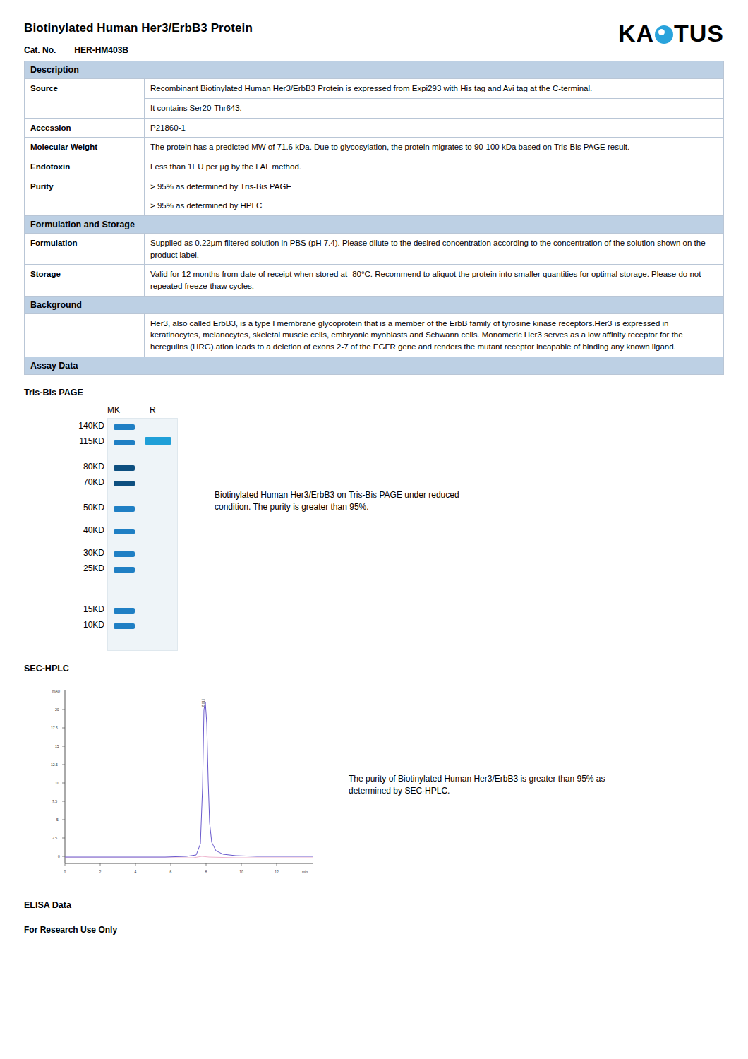Biotinylated Human Her3/ErbB3 Protein
Cat. No. HER-HM403B
KA TUS
| Description |
| Source | Recombinant Biotinylated Human Her3/ErbB3 Protein is expressed from Expi293 with His tag and Avi tag at the C-terminal. |
| It contains Ser20-Thr643. |
| Accession | P21860-1 |
| Molecular Weight | The protein has a predicted MW of 71.6 kDa. Due to glycosylation, the protein migrates to 90-100 kDa based on Tris-Bis PAGE result. |
| Endotoxin | Less than 1EU per µg by the LAL method. |
| Purity | > 95% as determined by Tris-Bis PAGE |
| > 95% as determined by HPLC |
| Formulation and Storage |
| Formulation | Supplied as 0.22µm filtered solution in PBS (pH 7.4). Please dilute to the desired concentration according to the concentration of the solution shown on the product label. |
| Storage | Valid for 12 months from date of receipt when stored at -80°C. Recommend to aliquot the protein into smaller quantities for optimal storage. Please do not repeated freeze-thaw cycles. |
| Background |
| | Her3, also called ErbB3, is a type I membrane glycoprotein that is a member of the ErbB family of tyrosine kinase receptors.Her3 is expressed in keratinocytes, melanocytes, skeletal muscle cells, embryonic myoblasts and Schwann cells. Monomeric Her3 serves as a low affinity receptor for the heregulins (HRG).ation leads to a deletion of exons 2-7 of the EGFR gene and renders the mutant receptor incapable of binding any known ligand. |
| Assay Data |
Tris-Bis PAGE
MK R
140KD
115KD
80KD
70KD
50KD
40KD
30KD
25KD
15KD
10KD
Biotinylated Human Her3/ErbB3 on Tris-Bis PAGE under reduced condition. The purity is greater than 95%.
SEC-HPLC
mAU 20 17.5 15 12.5 10 7.5 5 2.5 0 0 2 4 6 8 10 12 min 8.015
The purity of Biotinylated Human Her3/ErbB3 is greater than 95% as determined by SEC-HPLC.
ELISA Data
For Research Use Only